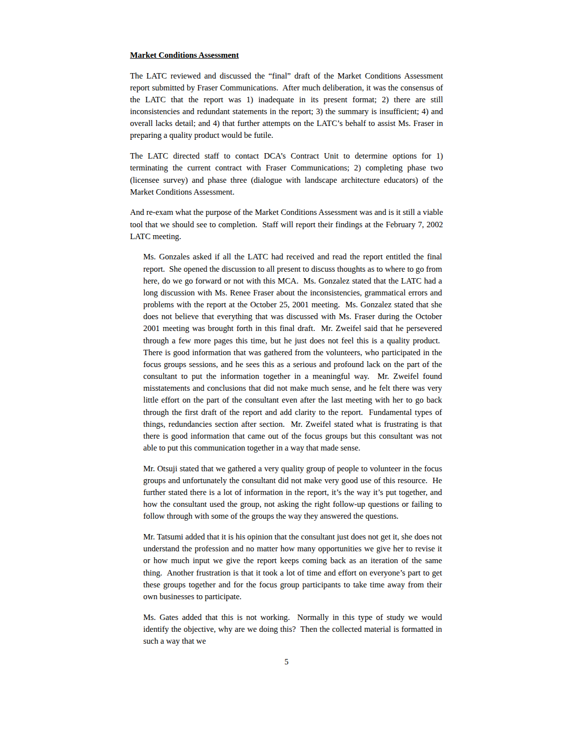Market Conditions Assessment
The LATC reviewed and discussed the “final” draft of the Market Conditions Assessment report submitted by Fraser Communications. After much deliberation, it was the consensus of the LATC that the report was 1) inadequate in its present format; 2) there are still inconsistencies and redundant statements in the report; 3) the summary is insufficient; 4) and overall lacks detail; and 4) that further attempts on the LATC’s behalf to assist Ms. Fraser in preparing a quality product would be futile.
The LATC directed staff to contact DCA’s Contract Unit to determine options for 1) terminating the current contract with Fraser Communications; 2) completing phase two (licensee survey) and phase three (dialogue with landscape architecture educators) of the Market Conditions Assessment.
And re-exam what the purpose of the Market Conditions Assessment was and is it still a viable tool that we should see to completion. Staff will report their findings at the February 7, 2002 LATC meeting.
Ms. Gonzales asked if all the LATC had received and read the report entitled the final report. She opened the discussion to all present to discuss thoughts as to where to go from here, do we go forward or not with this MCA. Ms. Gonzalez stated that the LATC had a long discussion with Ms. Renee Fraser about the inconsistencies, grammatical errors and problems with the report at the October 25, 2001 meeting. Ms. Gonzalez stated that she does not believe that everything that was discussed with Ms. Fraser during the October 2001 meeting was brought forth in this final draft. Mr. Zweifel said that he persevered through a few more pages this time, but he just does not feel this is a quality product. There is good information that was gathered from the volunteers, who participated in the focus groups sessions, and he sees this as a serious and profound lack on the part of the consultant to put the information together in a meaningful way. Mr. Zweifel found misstatements and conclusions that did not make much sense, and he felt there was very little effort on the part of the consultant even after the last meeting with her to go back through the first draft of the report and add clarity to the report. Fundamental types of things, redundancies section after section. Mr. Zweifel stated what is frustrating is that there is good information that came out of the focus groups but this consultant was not able to put this communication together in a way that made sense.
Mr. Otsuji stated that we gathered a very quality group of people to volunteer in the focus groups and unfortunately the consultant did not make very good use of this resource. He further stated there is a lot of information in the report, it’s the way it’s put together, and how the consultant used the group, not asking the right follow-up questions or failing to follow through with some of the groups the way they answered the questions.
Mr. Tatsumi added that it is his opinion that the consultant just does not get it, she does not understand the profession and no matter how many opportunities we give her to revise it or how much input we give the report keeps coming back as an iteration of the same thing. Another frustration is that it took a lot of time and effort on everyone’s part to get these groups together and for the focus group participants to take time away from their own businesses to participate.
Ms. Gates added that this is not working. Normally in this type of study we would identify the objective, why are we doing this? Then the collected material is formatted in such a way that we
5